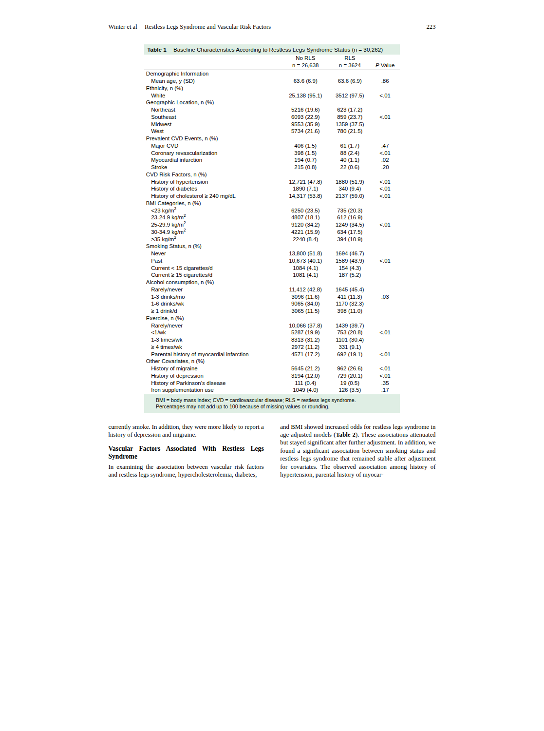Winter et al Restless Legs Syndrome and Vascular Risk Factors 223
Table 1 Baseline Characteristics According to Restless Legs Syndrome Status (n = 30,262)
| | No RLS | RLS | |
| --- | --- | --- | --- |
| | n = 26,638 | n = 3624 | P Value |
| Demographic Information | | | |
| Mean age, y (SD) | 63.6 (6.9) | 63.6 (6.9) | .86 |
| Ethnicity, n (%) | | | |
| White | 25,138 (95.1) | 3512 (97.5) | <.01 |
| Geographic Location, n (%) | | | |
| Northeast | 5216 (19.6) | 623 (17.2) | |
| Southeast | 6093 (22.9) | 859 (23.7) | <.01 |
| Midwest | 9553 (35.9) | 1359 (37.5) | |
| West | 5734 (21.6) | 780 (21.5) | |
| Prevalent CVD Events, n (%) | | | |
| Major CVD | 406 (1.5) | 61 (1.7) | .47 |
| Coronary revascularization | 398 (1.5) | 88 (2.4) | <.01 |
| Myocardial infarction | 194 (0.7) | 40 (1.1) | .02 |
| Stroke | 215 (0.8) | 22 (0.6) | .20 |
| CVD Risk Factors, n (%) | | | |
| History of hypertension | 12,721 (47.8) | 1880 (51.9) | <.01 |
| History of diabetes | 1890 (7.1) | 340 (9.4) | <.01 |
| History of cholesterol ≥ 240 mg/dL | 14,317 (53.8) | 2137 (59.0) | <.01 |
| BMI Categories, n (%) | | | |
| <23 kg/m 2 | 6250 (23.5) | 735 (20.3) | |
| 23-24.9 kg/m 2 | 4807 (18.1) | 612 (16.9) | |
| 25-29.9 kg/m 2 | 9120 (34.2) | 1249 (34.5) | <.01 |
| 30-34.9 kg/m 2 | 4221 (15.9) | 634 (17.5) | |
| ≥35 kg/m 2 | 2240 (8.4) | 394 (10.9) | |
| Smoking Status, n (%) | | | |
| Never | 13,800 (51.8) | 1694 (46.7) | |
| Past | 10,673 (40.1) | 1589 (43.9) | <.01 |
| Current < 15 cigarettes/d | 1084 (4.1) | 154 (4.3) | |
| Current ≥ 15 cigarettes/d | 1081 (4.1) | 187 (5.2) | |
| Alcohol consumption, n (%) | | | |
| Rarely/never | 11,412 (42.8) | 1645 (45.4) | |
| 1-3 drinks/mo | 3096 (11.6) | 411 (11.3) | .03 |
| 1-6 drinks/wk | 9065 (34.0) | 1170 (32.3) | |
| ≥ 1 drink/d | 3065 (11.5) | 398 (11.0) | |
| Exercise, n (%) | | | |
| Rarely/never | 10,066 (37.8) | 1439 (39.7) | |
| <1/wk | 5287 (19.9) | 753 (20.8) | <.01 |
| 1-3 times/wk | 8313 (31.2) | 1101 (30.4) | |
| ≥ 4 times/wk | 2972 (11.2) | 331 (9.1) | |
| Parental history of myocardial infarction | 4571 (17.2) | 692 (19.1) | <.01 |
| Other Covariates, n (%) | | | |
| History of migraine | 5645 (21.2) | 962 (26.6) | <.01 |
| History of depression | 3194 (12.0) | 729 (20.1) | <.01 |
| History of Parkinson’s disease | 111 (0.4) | 19 (0.5) | .35 |
| Iron supplementation use | 1049 (4.0) | 126 (3.5) | .17 |
BMI = body mass index; CVD = cardiovascular disease; RLS = restless legs syndrome.
Percentages may not add up to 100 because of missing values or rounding.
currently smoke. In addition, they were more likely to report a history of depression and migraine.
Vascular Factors Associated With Restless Legs Syndrome
In examining the association between vascular risk factors and restless legs syndrome, hypercholesterolemia, diabetes,
and BMI showed increased odds for restless legs syndrome in age-adjusted models (Table 2). These associations attenuated but stayed significant after further adjustment. In addition, we found a significant association between smoking status and restless legs syndrome that remained stable after adjustment for covariates. The observed association among history of hypertension, parental history of myocar-